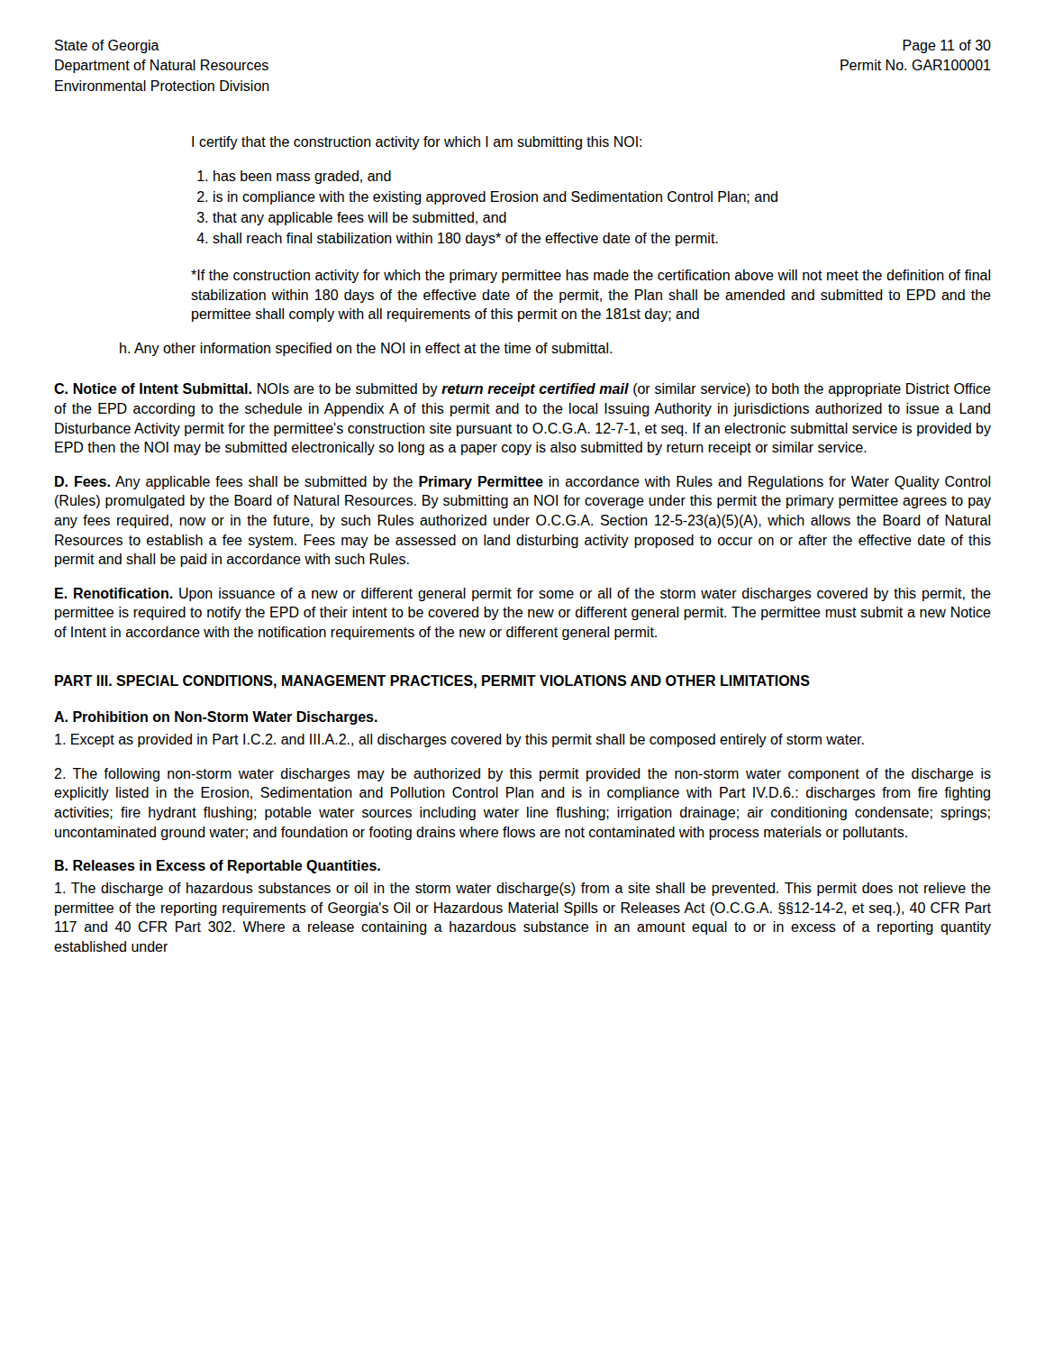State of Georgia
Department of Natural Resources
Environmental Protection Division
Page 11 of 30
Permit No. GAR100001
I certify that the construction activity for which I am submitting this NOI:
has been mass graded, and
is in compliance with the existing approved Erosion and Sedimentation Control Plan; and
that any applicable fees will be submitted, and
shall reach final stabilization within 180 days* of the effective date of the permit.
*If the construction activity for which the primary permittee has made the certification above will not meet the definition of final stabilization within 180 days of the effective date of the permit, the Plan shall be amended and submitted to EPD and the permittee shall comply with all requirements of this permit on the 181st day; and
h. Any other information specified on the NOI in effect at the time of submittal.
C. Notice of Intent Submittal. NOIs are to be submitted by return receipt certified mail (or similar service) to both the appropriate District Office of the EPD according to the schedule in Appendix A of this permit and to the local Issuing Authority in jurisdictions authorized to issue a Land Disturbance Activity permit for the permittee's construction site pursuant to O.C.G.A. 12-7-1, et seq. If an electronic submittal service is provided by EPD then the NOI may be submitted electronically so long as a paper copy is also submitted by return receipt or similar service.
D. Fees. Any applicable fees shall be submitted by the Primary Permittee in accordance with Rules and Regulations for Water Quality Control (Rules) promulgated by the Board of Natural Resources. By submitting an NOI for coverage under this permit the primary permittee agrees to pay any fees required, now or in the future, by such Rules authorized under O.C.G.A. Section 12-5-23(a)(5)(A), which allows the Board of Natural Resources to establish a fee system. Fees may be assessed on land disturbing activity proposed to occur on or after the effective date of this permit and shall be paid in accordance with such Rules.
E. Renotification. Upon issuance of a new or different general permit for some or all of the storm water discharges covered by this permit, the permittee is required to notify the EPD of their intent to be covered by the new or different general permit. The permittee must submit a new Notice of Intent in accordance with the notification requirements of the new or different general permit.
PART III. SPECIAL CONDITIONS, MANAGEMENT PRACTICES, PERMIT VIOLATIONS AND OTHER LIMITATIONS
A. Prohibition on Non-Storm Water Discharges.
1. Except as provided in Part I.C.2. and III.A.2., all discharges covered by this permit shall be composed entirely of storm water.
2. The following non-storm water discharges may be authorized by this permit provided the non-storm water component of the discharge is explicitly listed in the Erosion, Sedimentation and Pollution Control Plan and is in compliance with Part IV.D.6.: discharges from fire fighting activities; fire hydrant flushing; potable water sources including water line flushing; irrigation drainage; air conditioning condensate; springs; uncontaminated ground water; and foundation or footing drains where flows are not contaminated with process materials or pollutants.
B. Releases in Excess of Reportable Quantities.
1. The discharge of hazardous substances or oil in the storm water discharge(s) from a site shall be prevented. This permit does not relieve the permittee of the reporting requirements of Georgia's Oil or Hazardous Material Spills or Releases Act (O.C.G.A. §§12-14-2, et seq.), 40 CFR Part 117 and 40 CFR Part 302. Where a release containing a hazardous substance in an amount equal to or in excess of a reporting quantity established under